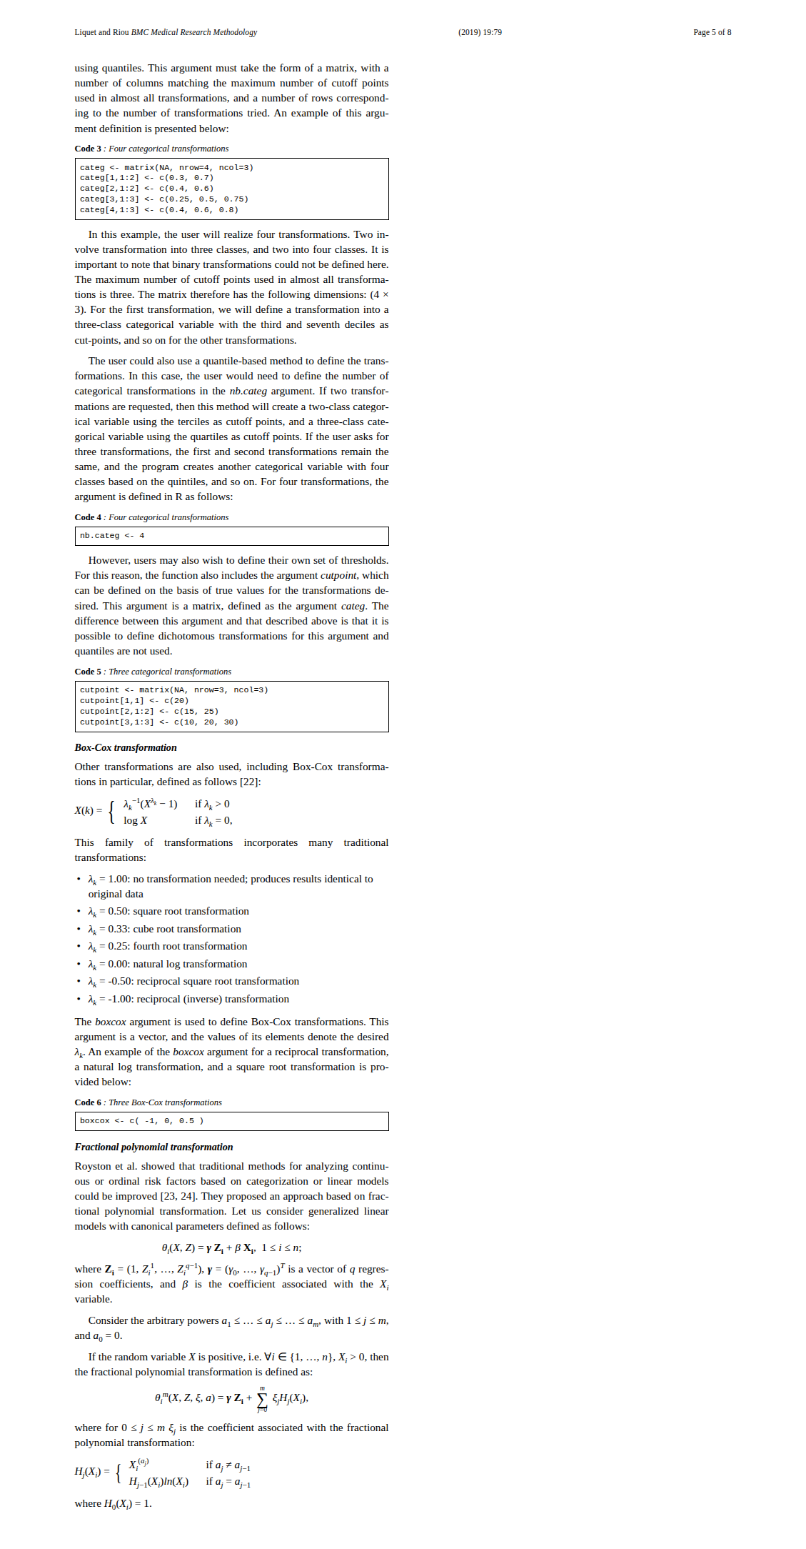Liquet and Riou BMC Medical Research Methodology
(2019) 19:79
Page 5 of 8
using quantiles. This argument must take the form of a matrix, with a number of columns matching the maximum number of cutoff points used in almost all transformations, and a number of rows corresponding to the number of transformations tried. An example of this argument definition is presented below:
Code 3 : Four categorical transformations
categ <- matrix(NA, nrow=4, ncol=3)
categ[1,1:2] <- c(0.3, 0.7)
categ[2,1:2] <- c(0.4, 0.6)
categ[3,1:3] <- c(0.25, 0.5, 0.75)
categ[4,1:3] <- c(0.4, 0.6, 0.8)
In this example, the user will realize four transformations. Two involve transformation into three classes, and two into four classes. It is important to note that binary transformations could not be defined here. The maximum number of cutoff points used in almost all transformations is three. The matrix therefore has the following dimensions: (4 × 3). For the first transformation, we will define a transformation into a three-class categorical variable with the third and seventh deciles as cut-points, and so on for the other transformations.
The user could also use a quantile-based method to define the transformations. In this case, the user would need to define the number of categorical transformations in the nb.categ argument. If two transformations are requested, then this method will create a two-class categorical variable using the terciles as cutoff points, and a three-class categorical variable using the quartiles as cutoff points. If the user asks for three transformations, the first and second transformations remain the same, and the program creates another categorical variable with four classes based on the quintiles, and so on. For four transformations, the argument is defined in R as follows:
Code 4 : Four categorical transformations
nb.categ <- 4
However, users may also wish to define their own set of thresholds. For this reason, the function also includes the argument cutpoint, which can be defined on the basis of true values for the transformations desired. This argument is a matrix, defined as the argument categ. The difference between this argument and that described above is that it is possible to define dichotomous transformations for this argument and quantiles are not used.
Code 5 : Three categorical transformations
cutpoint <- matrix(NA, nrow=3, ncol=3)
cutpoint[1,1] <- c(20)
cutpoint[2,1:2] <- c(15, 25)
cutpoint[3,1:3] <- c(10, 20, 30)
Box-Cox transformation
Other transformations are also used, including Box-Cox transformations in particular, defined as follows [22]:
X(k) = {
| λ k −1 ( X λ k − 1) | if λ k > 0 |
| log X | if λ k = 0, |
This family of transformations incorporates many traditional transformations:
λk = 1.00: no transformation needed; produces results identical to original data
λk = 0.50: square root transformation
λk = 0.33: cube root transformation
λk = 0.25: fourth root transformation
λk = 0.00: natural log transformation
λk = -0.50: reciprocal square root transformation
λk = -1.00: reciprocal (inverse) transformation
The boxcox argument is used to define Box-Cox transformations. This argument is a vector, and the values of its elements denote the desired λk. An example of the boxcox argument for a reciprocal transformation, a natural log transformation, and a square root transformation is provided below:
Code 6 : Three Box-Cox transformations
boxcox <- c( -1, 0, 0.5 )
Fractional polynomial transformation
Royston et al. showed that traditional methods for analyzing continuous or ordinal risk factors based on categorization or linear models could be improved [23, 24]. They proposed an approach based on fractional polynomial transformation. Let us consider generalized linear models with canonical parameters defined as follows:
θi(X, Z) = γ Zi + β Xi, 1 ≤ i ≤ n;
where Zi = (1, Zi1, …, Ziq−1), γ = (γ0, …, γq−1)T is a vector of q regression coefficients, and β is the coefficient associated with the Xi variable.
Consider the arbitrary powers a1 ≤ … ≤ aj ≤ … ≤ am, with 1 ≤ j ≤ m, and a0 = 0.
If the random variable X is positive, i.e. ∀i ∈ {1, …, n}, Xi > 0, then the fractional polynomial transformation is defined as:
θim(X, Z, ξ, a) = γ Zi + m∑j=0 ξjHj(Xi),
where for 0 ≤ j ≤ m ξj is the coefficient associated with the fractional polynomial transformation:
Hj(Xi) = {
| X i ( a j ) | if a j ≠ a j −1 |
| H j −1 ( X i ) ln ( X i ) | if a j = a j −1 |
where H0(Xi) = 1.